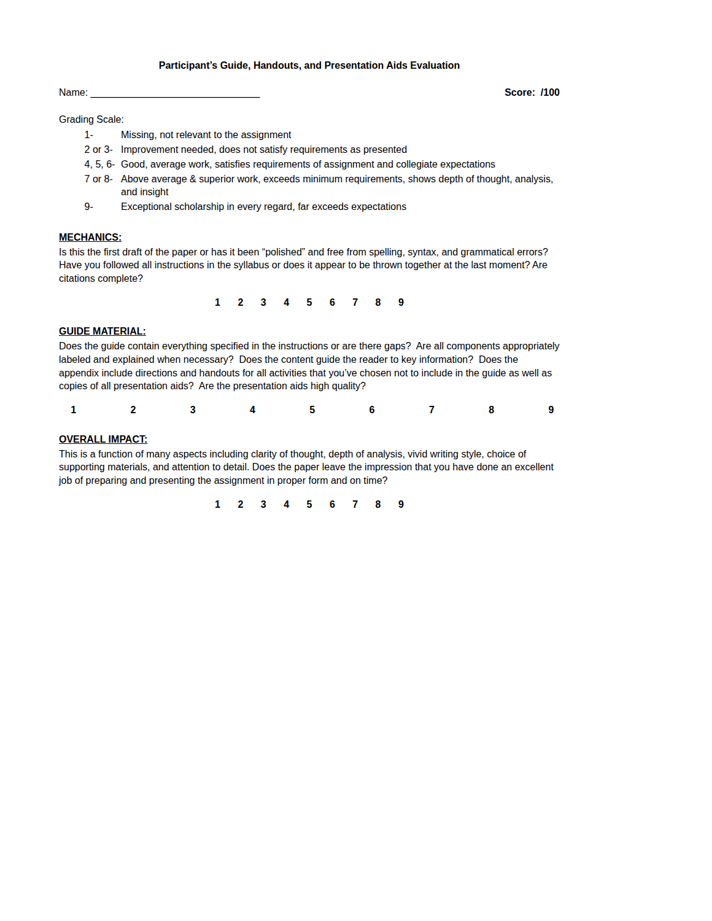Participant’s Guide, Handouts, and Presentation Aids Evaluation
Name: _______________________________ Score: /100
Grading Scale:
| 1- | Missing, not relevant to the assignment |
| 2 or 3- | Improvement needed, does not satisfy requirements as presented |
| 4, 5, 6- | Good, average work, satisfies requirements of assignment and collegiate expectations |
| 7 or 8- | Above average & superior work, exceeds minimum requirements, shows depth of thought, analysis, and insight |
| 9- | Exceptional scholarship in every regard, far exceeds expectations |
MECHANICS:
Is this the first draft of the paper or has it been “polished” and free from spelling, syntax, and grammatical errors? Have you followed all instructions in the syllabus or does it appear to be thrown together at the last moment? Are citations complete?
123456789
GUIDE MATERIAL:
Does the guide contain everything specified in the instructions or are there gaps? Are all components appropriately labeled and explained when necessary? Does the content guide the reader to key information? Does the appendix include directions and handouts for all activities that you’ve chosen not to include in the guide as well as copies of all presentation aids? Are the presentation aids high quality?
123456789
OVERALL IMPACT:
This is a function of many aspects including clarity of thought, depth of analysis, vivid writing style, choice of supporting materials, and attention to detail. Does the paper leave the impression that you have done an excellent job of preparing and presenting the assignment in proper form and on time?
123456789